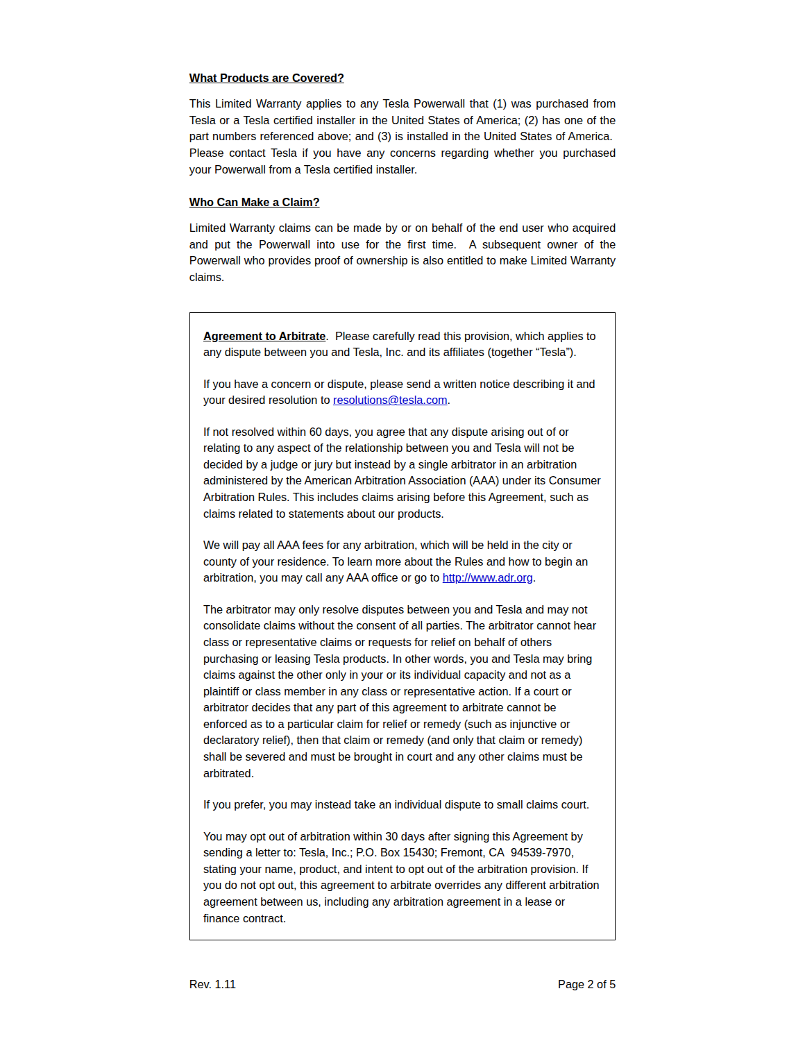What Products are Covered?
This Limited Warranty applies to any Tesla Powerwall that (1) was purchased from Tesla or a Tesla certified installer in the United States of America; (2) has one of the part numbers referenced above; and (3) is installed in the United States of America. Please contact Tesla if you have any concerns regarding whether you purchased your Powerwall from a Tesla certified installer.
Who Can Make a Claim?
Limited Warranty claims can be made by or on behalf of the end user who acquired and put the Powerwall into use for the first time. A subsequent owner of the Powerwall who provides proof of ownership is also entitled to make Limited Warranty claims.
Agreement to Arbitrate. Please carefully read this provision, which applies to any dispute between you and Tesla, Inc. and its affiliates (together “Tesla”).
If you have a concern or dispute, please send a written notice describing it and your desired resolution to resolutions@tesla.com.
If not resolved within 60 days, you agree that any dispute arising out of or relating to any aspect of the relationship between you and Tesla will not be decided by a judge or jury but instead by a single arbitrator in an arbitration administered by the American Arbitration Association (AAA) under its Consumer Arbitration Rules. This includes claims arising before this Agreement, such as claims related to statements about our products.
We will pay all AAA fees for any arbitration, which will be held in the city or county of your residence. To learn more about the Rules and how to begin an arbitration, you may call any AAA office or go to http://www.adr.org.
The arbitrator may only resolve disputes between you and Tesla and may not consolidate claims without the consent of all parties. The arbitrator cannot hear class or representative claims or requests for relief on behalf of others purchasing or leasing Tesla products. In other words, you and Tesla may bring claims against the other only in your or its individual capacity and not as a plaintiff or class member in any class or representative action. If a court or arbitrator decides that any part of this agreement to arbitrate cannot be enforced as to a particular claim for relief or remedy (such as injunctive or declaratory relief), then that claim or remedy (and only that claim or remedy) shall be severed and must be brought in court and any other claims must be arbitrated.
If you prefer, you may instead take an individual dispute to small claims court.
You may opt out of arbitration within 30 days after signing this Agreement by sending a letter to: Tesla, Inc.; P.O. Box 15430; Fremont, CA 94539-7970, stating your name, product, and intent to opt out of the arbitration provision. If you do not opt out, this agreement to arbitrate overrides any different arbitration agreement between us, including any arbitration agreement in a lease or finance contract.
Rev. 1.11 Page 2 of 5